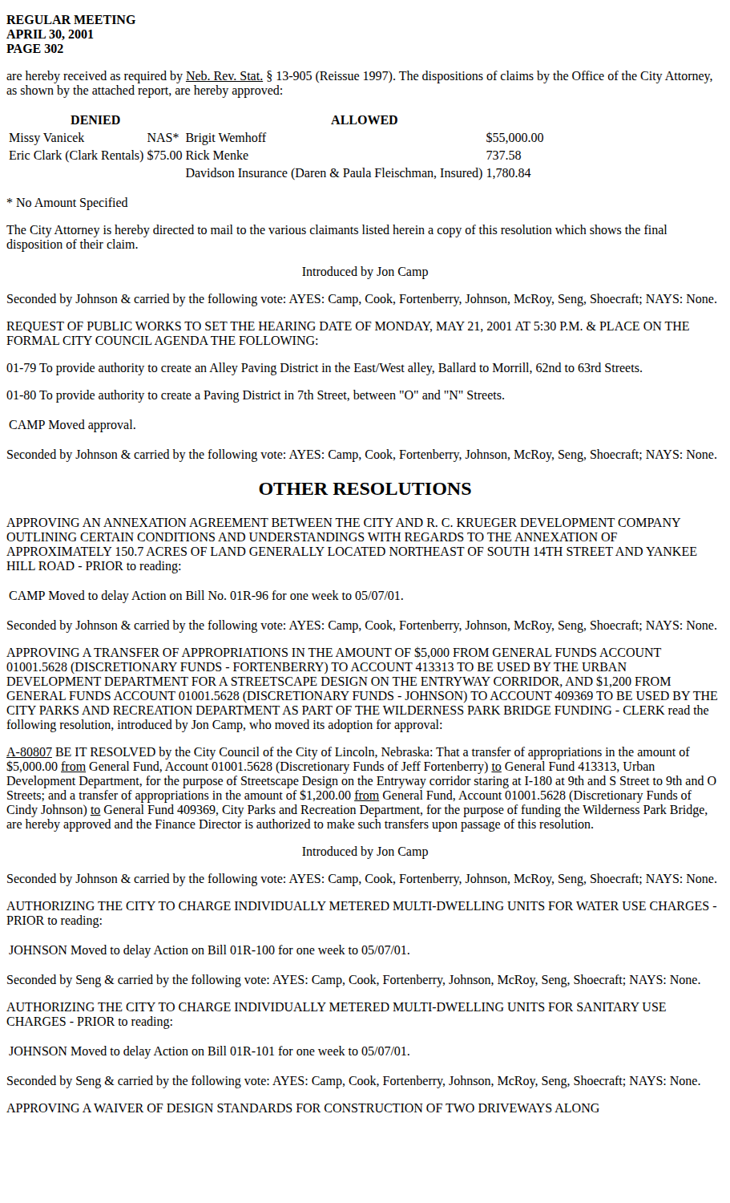REGULAR MEETING
APRIL 30, 2001
PAGE 302
are hereby received as required by Neb. Rev. Stat. § 13-905 (Reissue 1997). The dispositions of claims by the Office of the City Attorney, as shown by the attached report, are hereby approved:
| DENIED | ALLOWED |
| --- | --- |
| Missy Vanicek | NAS* | Brigit Wemhoff | $55,000.00 |
| Eric Clark (Clark Rentals) | $75.00 | Rick Menke | 737.58 |
| | | Davidson Insurance (Daren & Paula Fleischman, Insured) | 1,780.84 |
* No Amount Specified
The City Attorney is hereby directed to mail to the various claimants listed herein a copy of this resolution which shows the final disposition of their claim.
Introduced by Jon Camp
Seconded by Johnson & carried by the following vote: AYES: Camp, Cook, Fortenberry, Johnson, McRoy, Seng, Shoecraft; NAYS: None.
REQUEST OF PUBLIC WORKS TO SET THE HEARING DATE OF MONDAY, MAY 21, 2001 AT 5:30 P.M. & PLACE ON THE FORMAL CITY COUNCIL AGENDA THE FOLLOWING:
01-79 To provide authority to create an Alley Paving District in the East/West alley, Ballard to Morrill, 62nd to 63rd Streets.
01-80 To provide authority to create a Paving District in 7th Street, between "O" and "N" Streets.
| CAMP | Moved approval. |
Seconded by Johnson & carried by the following vote: AYES: Camp, Cook, Fortenberry, Johnson, McRoy, Seng, Shoecraft; NAYS: None.
OTHER RESOLUTIONS
APPROVING AN ANNEXATION AGREEMENT BETWEEN THE CITY AND R. C. KRUEGER DEVELOPMENT COMPANY OUTLINING CERTAIN CONDITIONS AND UNDERSTANDINGS WITH REGARDS TO THE ANNEXATION OF APPROXIMATELY 150.7 ACRES OF LAND GENERALLY LOCATED NORTHEAST OF SOUTH 14TH STREET AND YANKEE HILL ROAD - PRIOR to reading:
| CAMP | Moved to delay Action on Bill No. 01R-96 for one week to 05/07/01. |
Seconded by Johnson & carried by the following vote: AYES: Camp, Cook, Fortenberry, Johnson, McRoy, Seng, Shoecraft; NAYS: None.
APPROVING A TRANSFER OF APPROPRIATIONS IN THE AMOUNT OF $5,000 FROM GENERAL FUNDS ACCOUNT 01001.5628 (DISCRETIONARY FUNDS - FORTENBERRY) TO ACCOUNT 413313 TO BE USED BY THE URBAN DEVELOPMENT DEPARTMENT FOR A STREETSCAPE DESIGN ON THE ENTRYWAY CORRIDOR, AND $1,200 FROM GENERAL FUNDS ACCOUNT 01001.5628 (DISCRETIONARY FUNDS - JOHNSON) TO ACCOUNT 409369 TO BE USED BY THE CITY PARKS AND RECREATION DEPARTMENT AS PART OF THE WILDERNESS PARK BRIDGE FUNDING - CLERK read the following resolution, introduced by Jon Camp, who moved its adoption for approval:
A-80807 BE IT RESOLVED by the City Council of the City of Lincoln, Nebraska: That a transfer of appropriations in the amount of $5,000.00 from General Fund, Account 01001.5628 (Discretionary Funds of Jeff Fortenberry) to General Fund 413313, Urban Development Department, for the purpose of Streetscape Design on the Entryway corridor staring at I-180 at 9th and S Street to 9th and O Streets; and a transfer of appropriations in the amount of $1,200.00 from General Fund, Account 01001.5628 (Discretionary Funds of Cindy Johnson) to General Fund 409369, City Parks and Recreation Department, for the purpose of funding the Wilderness Park Bridge, are hereby approved and the Finance Director is authorized to make such transfers upon passage of this resolution.
Introduced by Jon Camp
Seconded by Johnson & carried by the following vote: AYES: Camp, Cook, Fortenberry, Johnson, McRoy, Seng, Shoecraft; NAYS: None.
AUTHORIZING THE CITY TO CHARGE INDIVIDUALLY METERED MULTI-DWELLING UNITS FOR WATER USE CHARGES - PRIOR to reading:
| JOHNSON | Moved to delay Action on Bill 01R-100 for one week to 05/07/01. |
Seconded by Seng & carried by the following vote: AYES: Camp, Cook, Fortenberry, Johnson, McRoy, Seng, Shoecraft; NAYS: None.
AUTHORIZING THE CITY TO CHARGE INDIVIDUALLY METERED MULTI-DWELLING UNITS FOR SANITARY USE CHARGES - PRIOR to reading:
| JOHNSON | Moved to delay Action on Bill 01R-101 for one week to 05/07/01. |
Seconded by Seng & carried by the following vote: AYES: Camp, Cook, Fortenberry, Johnson, McRoy, Seng, Shoecraft; NAYS: None.
APPROVING A WAIVER OF DESIGN STANDARDS FOR CONSTRUCTION OF TWO DRIVEWAYS ALONG